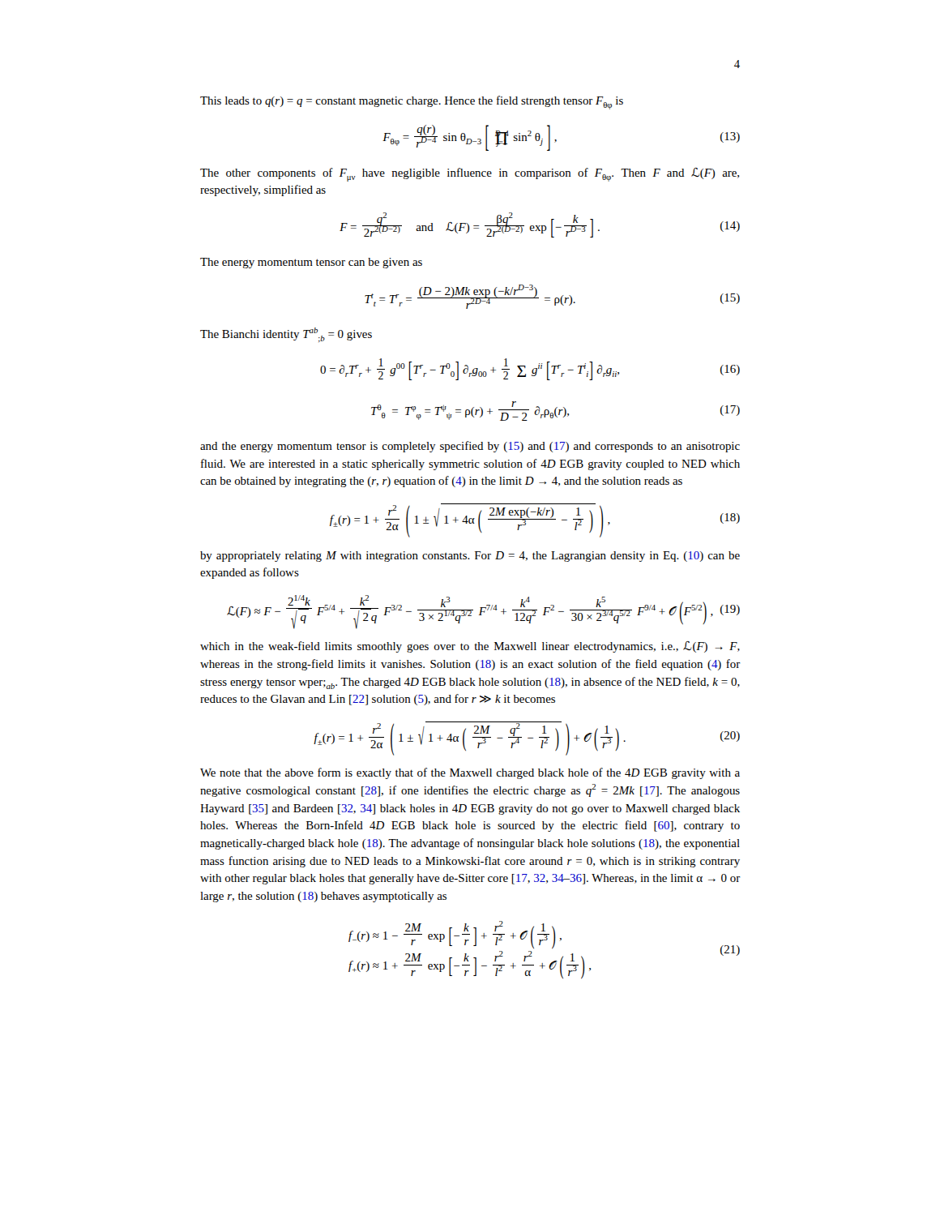4
This leads to q(r) = q = constant magnetic charge. Hence the field strength tensor Fθφ is
Fθφ = q(r) rD−4 sin θD−3 [ Πj=1 D−4 sin2 θj ] ,
(13)
The other components of Fμν have negligible influence in comparison of Fθφ. Then F and ℒ(F) are, respectively, simplified as
F = q22r2(D−2) and ℒ(F) = βq22r2(D−2) exp [−krD−3] .
(14)
The energy momentum tensor can be given as
Ttt = Trr = (D − 2)Mk exp (−k/rD−3) r2D−4 = ρ(r).
(15)
The Bianchi identity Tab;b = 0 gives
0 = ∂rTrr + 12 g00 [Trr − T00] ∂rg00 + 12 Σ gii [Trr − Tii] ∂rgii,
(16)
Tθθ = Tφφ = Tψψ = ρ(r) + rD − 2 ∂rρθ(r),
(17)
and the energy momentum tensor is completely specified by (15) and (17) and corresponds to an anisotropic fluid. We are interested in a static spherically symmetric solution of 4D EGB gravity coupled to NED which can be obtained by integrating the (r, r) equation of (4) in the limit D → 4, and the solution reads as
f±(r) = 1 + r22α ( 1 ± 1 + 4α ( 2M exp(−k/r) r3 − 1 l2 ) ) ,
(18)
by appropriately relating M with integration constants. For D = 4, the Lagrangian density in Eq. (10) can be expanded as follows
ℒ(F) ≈ F − 21/4k q F5/4 + k22 q F3/2 − k33 × 21/4q3/2 F7/4 + k412q2 F2 − k530 × 23/4q5/2 F9/4 + 𝒪 (F5/2) ,
(19)
which in the weak-field limits smoothly goes over to the Maxwell linear electrodynamics, i.e., ℒ(F) → F, whereas in the strong-field limits it vanishes. Solution (18) is an exact solution of the field equation (4) for stress energy tensor wper;ab. The charged 4D EGB black hole solution (18), in absence of the NED field, k = 0, reduces to the Glavan and Lin [22] solution (5), and for r ≫ k it becomes
f±(r) = 1 + r22α ( 1 ± 1 + 4α ( 2M r3 − q2 r4 − 1 l2 ) ) + 𝒪 (1 r3) .
(20)
We note that the above form is exactly that of the Maxwell charged black hole of the 4D EGB gravity with a negative cosmological constant [28], if one identifies the electric charge as q2 = 2Mk [17]. The analogous Hayward [35] and Bardeen [32, 34] black holes in 4D EGB gravity do not go over to Maxwell charged black holes. Whereas the Born-Infeld 4D EGB black hole is sourced by the electric field [60], contrary to magnetically-charged black hole (18). The advantage of nonsingular black hole solutions (18), the exponential mass function arising due to NED leads to a Minkowski-flat core around r = 0, which is in striking contrary with other regular black holes that generally have de-Sitter core [17, 32, 34–36]. Whereas, in the limit α → 0 or large r, the solution (18) behaves asymptotically as
f−(r) ≈ 1 − 2M r exp [−kr] + r2 l2 + 𝒪 (1 r3) ,
f+(r) ≈ 1 + 2M r exp [−kr] − r2 l2 + r2 α + 𝒪 (1 r3) ,
(21)